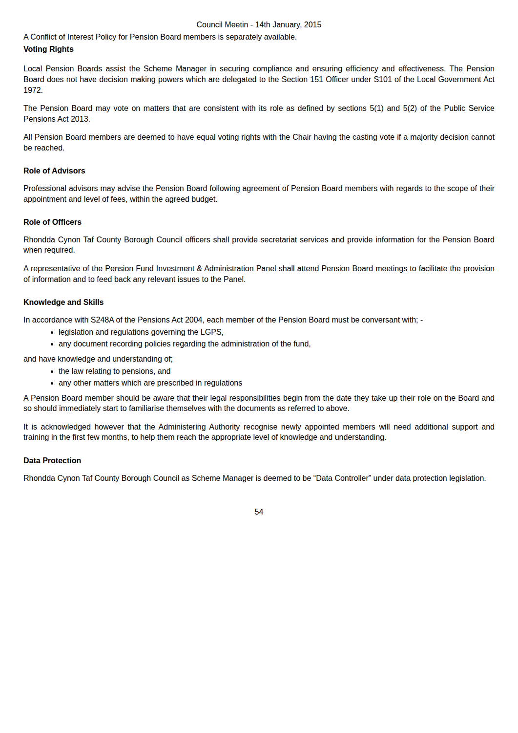Council Meetin - 14th January, 2015
A Conflict of Interest Policy for Pension Board members is separately available.
Voting Rights
Local Pension Boards assist the Scheme Manager in securing compliance and ensuring efficiency and effectiveness. The Pension Board does not have decision making powers which are delegated to the Section 151 Officer under S101 of the Local Government Act 1972.
The Pension Board may vote on matters that are consistent with its role as defined by sections 5(1) and 5(2) of the Public Service Pensions Act 2013.
All Pension Board members are deemed to have equal voting rights with the Chair having the casting vote if a majority decision cannot be reached.
Role of Advisors
Professional advisors may advise the Pension Board following agreement of Pension Board members with regards to the scope of their appointment and level of fees, within the agreed budget.
Role of Officers
Rhondda Cynon Taf County Borough Council officers shall provide secretariat services and provide information for the Pension Board when required.
A representative of the Pension Fund Investment & Administration Panel shall attend Pension Board meetings to facilitate the provision of information and to feed back any relevant issues to the Panel.
Knowledge and Skills
In accordance with S248A of the Pensions Act 2004, each member of the Pension Board must be conversant with; -
legislation and regulations governing the LGPS,
any document recording policies regarding the administration of the fund,
and have knowledge and understanding of;
the law relating to pensions, and
any other matters which are prescribed in regulations
A Pension Board member should be aware that their legal responsibilities begin from the date they take up their role on the Board and so should immediately start to familiarise themselves with the documents as referred to above.
It is acknowledged however that the Administering Authority recognise newly appointed members will need additional support and training in the first few months, to help them reach the appropriate level of knowledge and understanding.
Data Protection
Rhondda Cynon Taf County Borough Council as Scheme Manager is deemed to be “Data Controller” under data protection legislation.
54